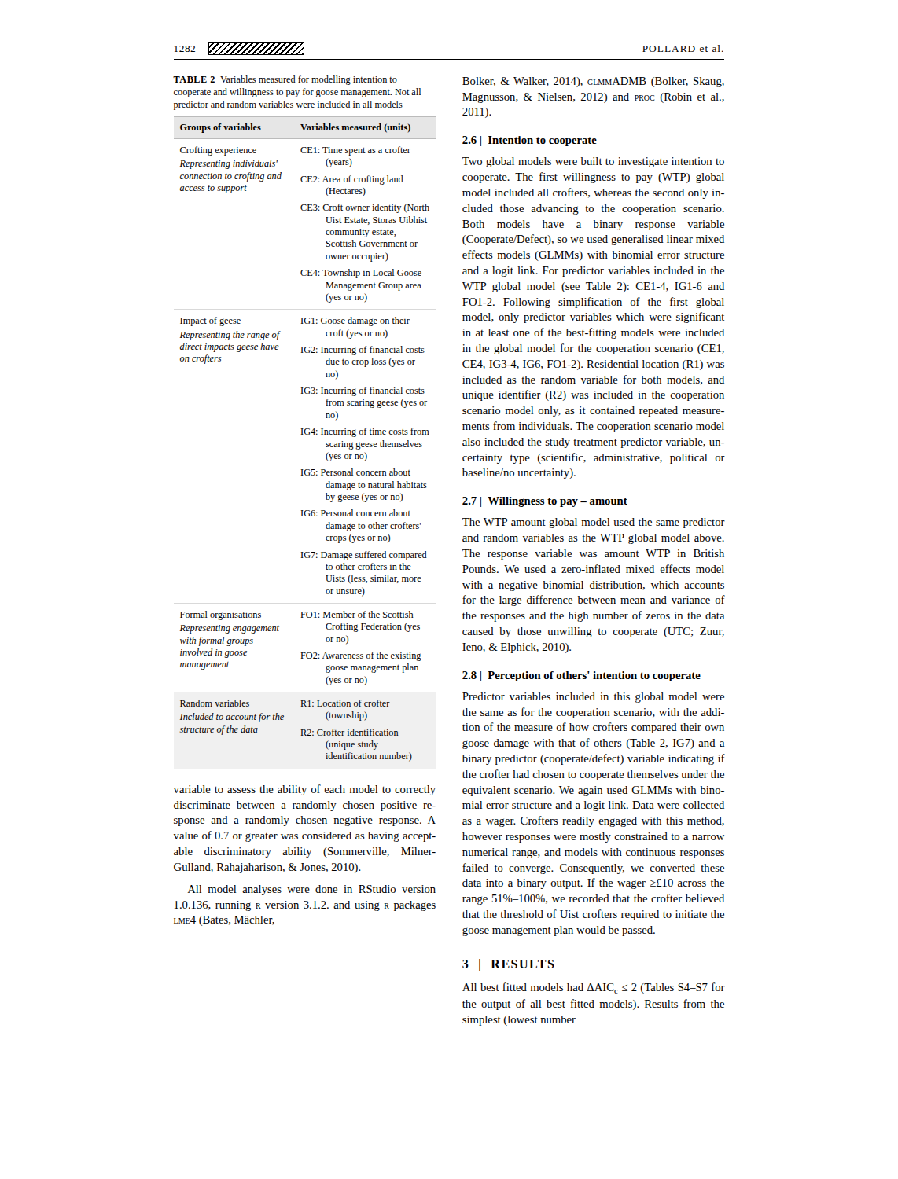1282 Pollard et al.
Table 2 Variables measured for modelling intention to cooperate and willingness to pay for goose management. Not all predictor and random variables were included in all models
| Groups of variables | Variables measured (units) |
| --- | --- |
| Crofting experience Representing individuals' connection to crofting and access to support | CE1: Time spent as a crofter (years) CE2: Area of crofting land (Hectares) CE3: Croft owner identity (North Uist Estate, Storas Uibhist community estate, Scottish Government or owner occupier) CE4: Township in Local Goose Management Group area (yes or no) |
| Impact of geese Representing the range of direct impacts geese have on crofters | IG1: Goose damage on their croft (yes or no) IG2: Incurring of financial costs due to crop loss (yes or no) IG3: Incurring of financial costs from scaring geese (yes or no) IG4: Incurring of time costs from scaring geese themselves (yes or no) IG5: Personal concern about damage to natural habitats by geese (yes or no) IG6: Personal concern about damage to other crofters' crops (yes or no) IG7: Damage suffered compared to other crofters in the Uists (less, similar, more or unsure) |
| Formal organisations Representing engagement with formal groups involved in goose management | FO1: Member of the Scottish Crofting Federation (yes or no) FO2: Awareness of the existing goose management plan (yes or no) |
| Random variables Included to account for the structure of the data | R1: Location of crofter (township) R2: Crofter identification (unique study identification number) |
variable to assess the ability of each model to correctly discriminate between a randomly chosen positive response and a randomly chosen negative response. A value of 0.7 or greater was considered as having acceptable discriminatory ability (Sommerville, Milner-Gulland, Rahajaharison, & Jones, 2010).
All model analyses were done in RStudio version 1.0.136, running r version 3.1.2. and using r packages lme4 (Bates, Mächler,
Bolker, & Walker, 2014), glmm ADMB (Bolker, Skaug, Magnusson, & Nielsen, 2012) and proc (Robin et al., 2011).
2.6 | Intention to cooperate
Two global models were built to investigate intention to cooperate. The first willingness to pay (WTP) global model included all crofters, whereas the second only included those advancing to the cooperation scenario. Both models have a binary response variable (Cooperate/Defect), so we used generalised linear mixed effects models (GLMMs) with binomial error structure and a logit link. For predictor variables included in the WTP global model (see Table 2): CE1-4, IG1-6 and FO1-2. Following simplification of the first global model, only predictor variables which were significant in at least one of the best-fitting models were included in the global model for the cooperation scenario (CE1, CE4, IG3-4, IG6, FO1-2). Residential location (R1) was included as the random variable for both models, and unique identifier (R2) was included in the cooperation scenario model only, as it contained repeated measurements from individuals. The cooperation scenario model also included the study treatment predictor variable, uncertainty type (scientific, administrative, political or baseline/no uncertainty).
2.7 | Willingness to pay – amount
The WTP amount global model used the same predictor and random variables as the WTP global model above. The response variable was amount WTP in British Pounds. We used a zero-inflated mixed effects model with a negative binomial distribution, which accounts for the large difference between mean and variance of the responses and the high number of zeros in the data caused by those unwilling to cooperate (UTC; Zuur, Ieno, & Elphick, 2010).
2.8 | Perception of others' intention to cooperate
Predictor variables included in this global model were the same as for the cooperation scenario, with the addition of the measure of how crofters compared their own goose damage with that of others (Table 2, IG7) and a binary predictor (cooperate/defect) variable indicating if the crofter had chosen to cooperate themselves under the equivalent scenario. We again used GLMMs with binomial error structure and a logit link. Data were collected as a wager. Crofters readily engaged with this method, however responses were mostly constrained to a narrow numerical range, and models with continuous responses failed to converge. Consequently, we converted these data into a binary output. If the wager ≥£10 across the range 51%–100%, we recorded that the crofter believed that the threshold of Uist crofters required to initiate the goose management plan would be passed.
3 | RESULTS
All best fitted models had ΔAICc ≤ 2 (Tables S4–S7 for the output of all best fitted models). Results from the simplest (lowest number